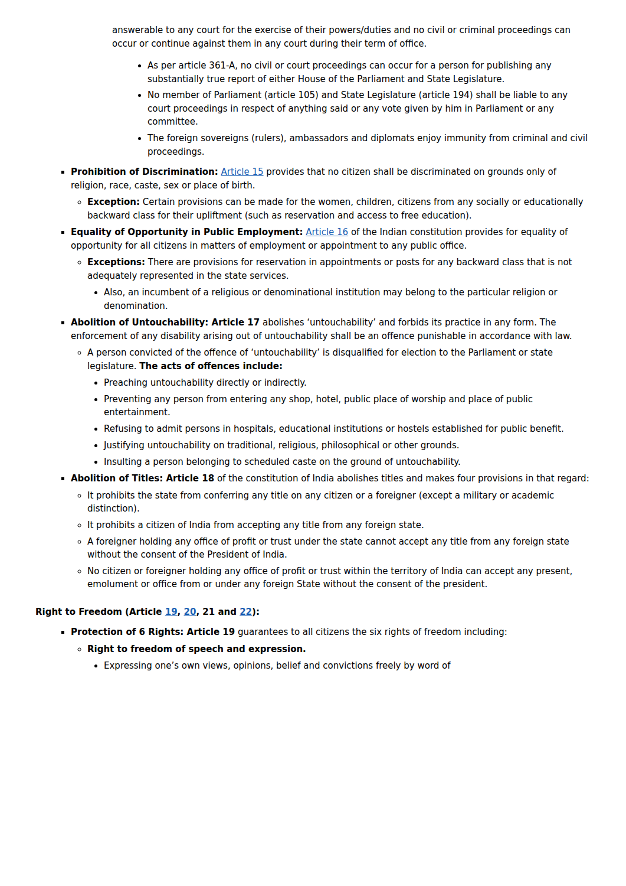answerable to any court for the exercise of their powers/duties and no civil or criminal proceedings can occur or continue against them in any court during their term of office.
As per article 361-A, no civil or court proceedings can occur for a person for publishing any substantially true report of either House of the Parliament and State Legislature.
No member of Parliament (article 105) and State Legislature (article 194) shall be liable to any court proceedings in respect of anything said or any vote given by him in Parliament or any committee.
The foreign sovereigns (rulers), ambassadors and diplomats enjoy immunity from criminal and civil proceedings.
Prohibition of Discrimination: Article 15 provides that no citizen shall be discriminated on grounds only of religion, race, caste, sex or place of birth.
Exception: Certain provisions can be made for the women, children, citizens from any socially or educationally backward class for their upliftment (such as reservation and access to free education).
Equality of Opportunity in Public Employment: Article 16 of the Indian constitution provides for equality of opportunity for all citizens in matters of employment or appointment to any public office.
Exceptions: There are provisions for reservation in appointments or posts for any backward class that is not adequately represented in the state services.
Also, an incumbent of a religious or denominational institution may belong to the particular religion or denomination.
Abolition of Untouchability: Article 17 abolishes ‘untouchability’ and forbids its practice in any form. The enforcement of any disability arising out of untouchability shall be an offence punishable in accordance with law.
A person convicted of the offence of ‘untouchability’ is disqualified for election to the Parliament or state legislature. The acts of offences include:
Preaching untouchability directly or indirectly.
Preventing any person from entering any shop, hotel, public place of worship and place of public entertainment.
Refusing to admit persons in hospitals, educational institutions or hostels established for public benefit.
Justifying untouchability on traditional, religious, philosophical or other grounds.
Insulting a person belonging to scheduled caste on the ground of untouchability.
Abolition of Titles: Article 18 of the constitution of India abolishes titles and makes four provisions in that regard:
It prohibits the state from conferring any title on any citizen or a foreigner (except a military or academic distinction).
It prohibits a citizen of India from accepting any title from any foreign state.
A foreigner holding any office of profit or trust under the state cannot accept any title from any foreign state without the consent of the President of India.
No citizen or foreigner holding any office of profit or trust within the territory of India can accept any present, emolument or office from or under any foreign State without the consent of the president.
Right to Freedom (Article 19, 20, 21 and 22):
Protection of 6 Rights: Article 19 guarantees to all citizens the six rights of freedom including:
Right to freedom of speech and expression.
Expressing one’s own views, opinions, belief and convictions freely by word of